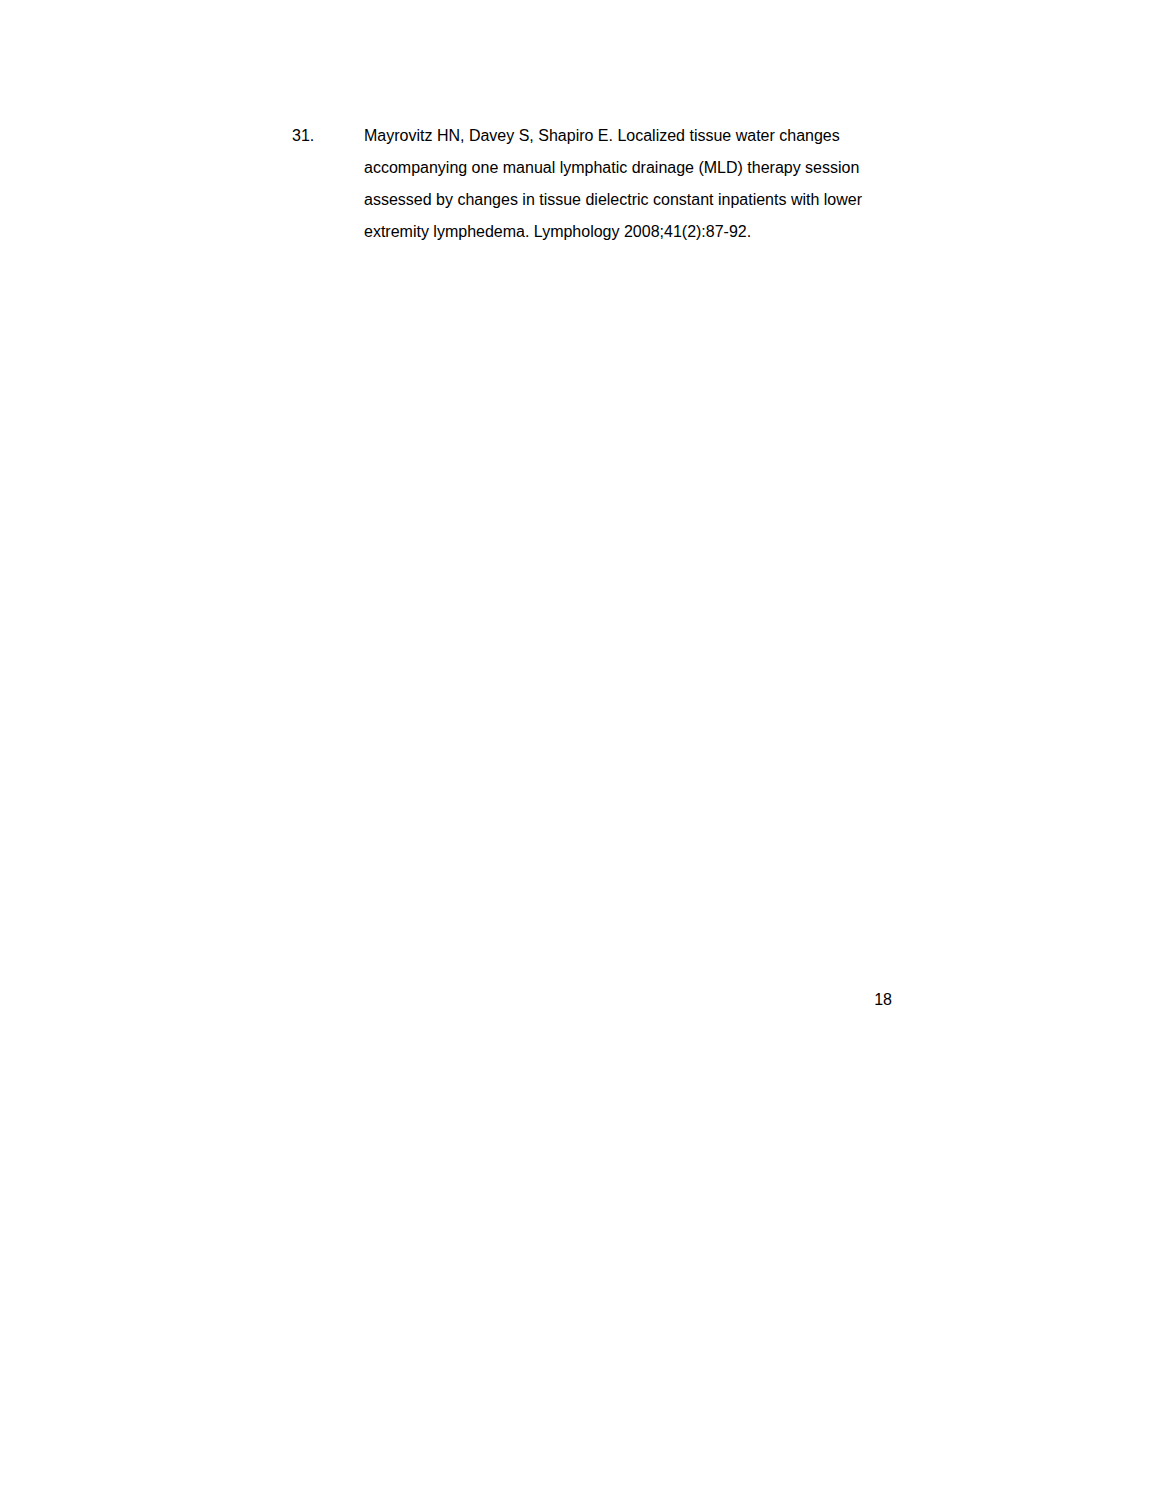31. Mayrovitz HN, Davey S, Shapiro E. Localized tissue water changes accompanying one manual lymphatic drainage (MLD) therapy session assessed by changes in tissue dielectric constant inpatients with lower extremity lymphedema. Lymphology 2008;41(2):87-92.
18